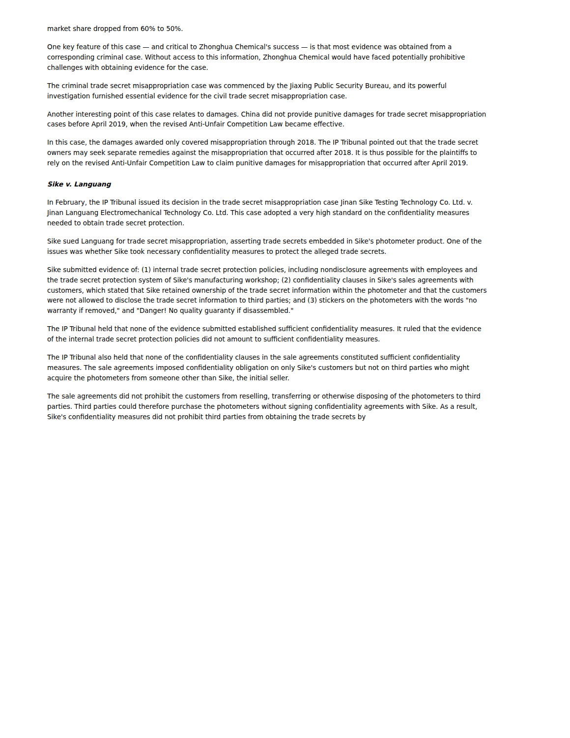market share dropped from 60% to 50%.
One key feature of this case — and critical to Zhonghua Chemical's success — is that most evidence was obtained from a corresponding criminal case. Without access to this information, Zhonghua Chemical would have faced potentially prohibitive challenges with obtaining evidence for the case.
The criminal trade secret misappropriation case was commenced by the Jiaxing Public Security Bureau, and its powerful investigation furnished essential evidence for the civil trade secret misappropriation case.
Another interesting point of this case relates to damages. China did not provide punitive damages for trade secret misappropriation cases before April 2019, when the revised Anti-Unfair Competition Law became effective.
In this case, the damages awarded only covered misappropriation through 2018. The IP Tribunal pointed out that the trade secret owners may seek separate remedies against the misappropriation that occurred after 2018. It is thus possible for the plaintiffs to rely on the revised Anti-Unfair Competition Law to claim punitive damages for misappropriation that occurred after April 2019.
Sike v. Languang
In February, the IP Tribunal issued its decision in the trade secret misappropriation case Jinan Sike Testing Technology Co. Ltd. v. Jinan Languang Electromechanical Technology Co. Ltd. This case adopted a very high standard on the confidentiality measures needed to obtain trade secret protection.
Sike sued Languang for trade secret misappropriation, asserting trade secrets embedded in Sike's photometer product. One of the issues was whether Sike took necessary confidentiality measures to protect the alleged trade secrets.
Sike submitted evidence of: (1) internal trade secret protection policies, including nondisclosure agreements with employees and the trade secret protection system of Sike's manufacturing workshop; (2) confidentiality clauses in Sike's sales agreements with customers, which stated that Sike retained ownership of the trade secret information within the photometer and that the customers were not allowed to disclose the trade secret information to third parties; and (3) stickers on the photometers with the words "no warranty if removed," and "Danger! No quality guaranty if disassembled."
The IP Tribunal held that none of the evidence submitted established sufficient confidentiality measures. It ruled that the evidence of the internal trade secret protection policies did not amount to sufficient confidentiality measures.
The IP Tribunal also held that none of the confidentiality clauses in the sale agreements constituted sufficient confidentiality measures. The sale agreements imposed confidentiality obligation on only Sike's customers but not on third parties who might acquire the photometers from someone other than Sike, the initial seller.
The sale agreements did not prohibit the customers from reselling, transferring or otherwise disposing of the photometers to third parties. Third parties could therefore purchase the photometers without signing confidentiality agreements with Sike. As a result, Sike's confidentiality measures did not prohibit third parties from obtaining the trade secrets by